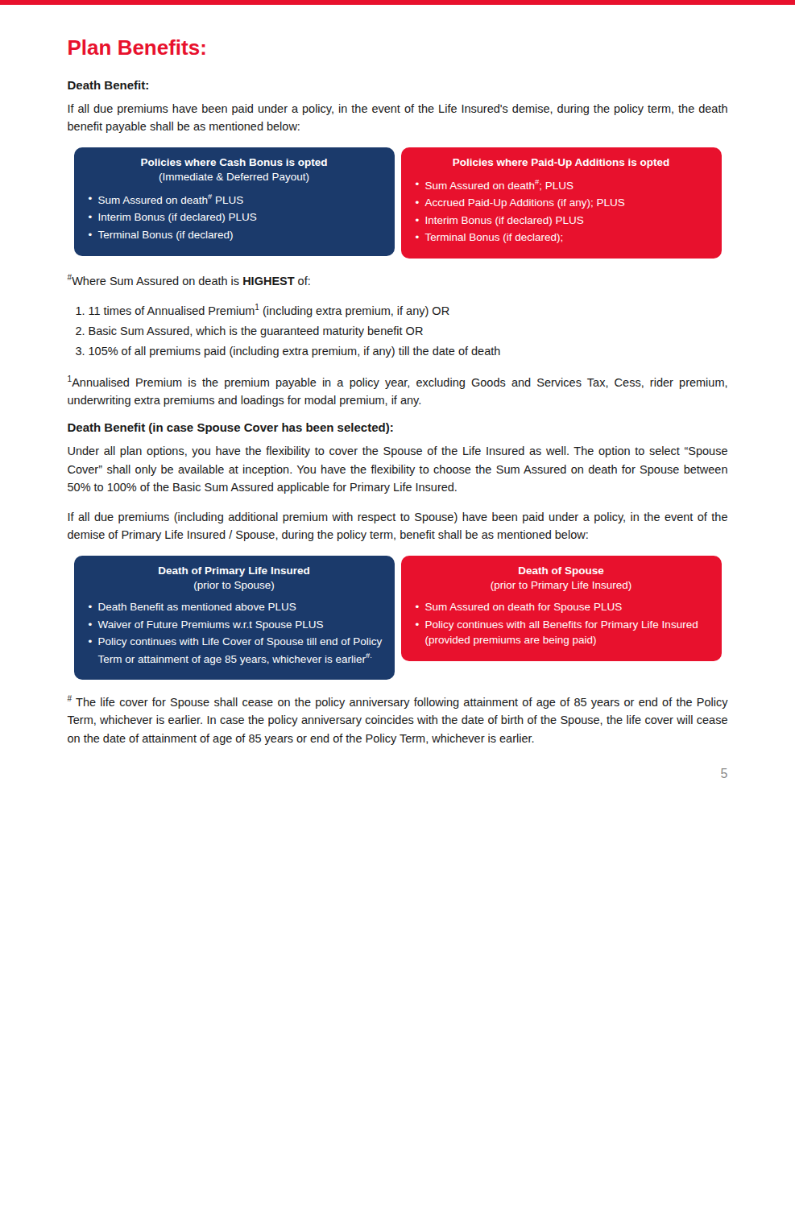Plan Benefits:
Death Benefit:
If all due premiums have been paid under a policy, in the event of the Life Insured's demise, during the policy term, the death benefit payable shall be as mentioned below:
| Policies where Cash Bonus is opted (Immediate & Deferred Payout) Sum Assured on death # PLUS Interim Bonus (if declared) PLUS Terminal Bonus (if declared) | Policies where Paid-Up Additions is opted Sum Assured on death # ; PLUS Accrued Paid-Up Additions (if any); PLUS Interim Bonus (if declared) PLUS Terminal Bonus (if declared); |
#Where Sum Assured on death is HIGHEST of:
11 times of Annualised Premium1 (including extra premium, if any) OR
Basic Sum Assured, which is the guaranteed maturity benefit OR
105% of all premiums paid (including extra premium, if any) till the date of death
1Annualised Premium is the premium payable in a policy year, excluding Goods and Services Tax, Cess, rider premium, underwriting extra premiums and loadings for modal premium, if any.
Death Benefit (in case Spouse Cover has been selected):
Under all plan options, you have the flexibility to cover the Spouse of the Life Insured as well. The option to select “Spouse Cover” shall only be available at inception. You have the flexibility to choose the Sum Assured on death for Spouse between 50% to 100% of the Basic Sum Assured applicable for Primary Life Insured.
If all due premiums (including additional premium with respect to Spouse) have been paid under a policy, in the event of the demise of Primary Life Insured / Spouse, during the policy term, benefit shall be as mentioned below:
| Death of Primary Life Insured (prior to Spouse) Death Benefit as mentioned above PLUS Waiver of Future Premiums w.r.t Spouse PLUS Policy continues with Life Cover of Spouse till end of Policy Term or attainment of age 85 years, whichever is earlier #. | Death of Spouse (prior to Primary Life Insured) Sum Assured on death for Spouse PLUS Policy continues with all Benefits for Primary Life Insured (provided premiums are being paid) |
# The life cover for Spouse shall cease on the policy anniversary following attainment of age of 85 years or end of the Policy Term, whichever is earlier. In case the policy anniversary coincides with the date of birth of the Spouse, the life cover will cease on the date of attainment of age of 85 years or end of the Policy Term, whichever is earlier.
5